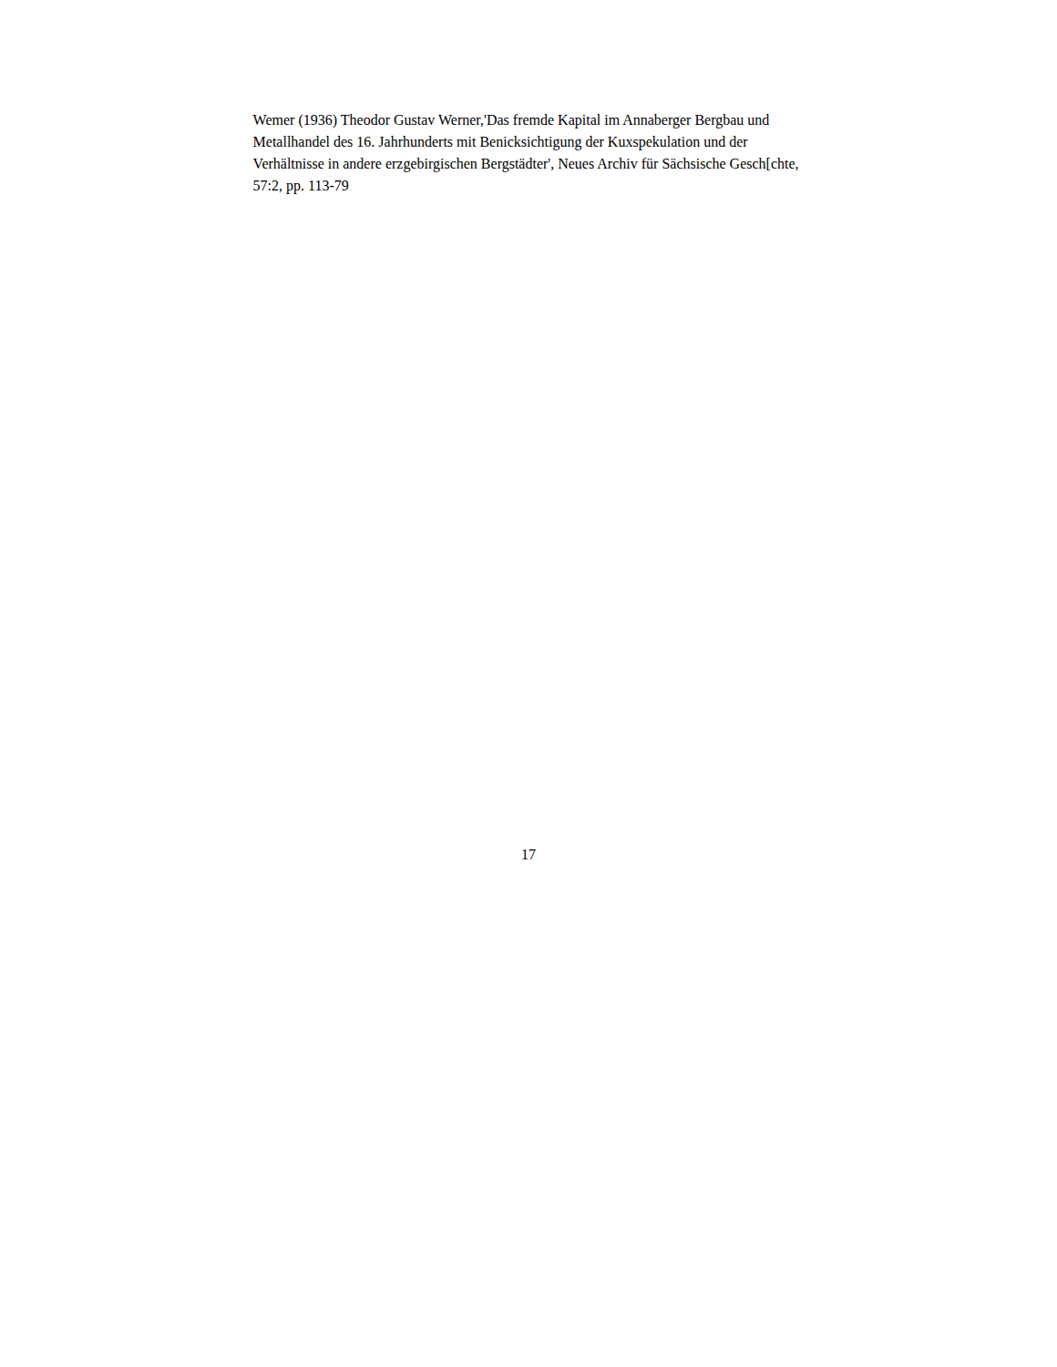Wemer (1936) Theodor Gustav Werner,'Das fremde Kapital im Annaberger Bergbau und Metallhandel des 16. Jahrhunderts mit Benicksichtigung der Kuxspekulation und der Verhältnisse in andere erzgebirgischen Bergstädter', Neues Archiv für Sächsische Gesch[chte, 57:2, pp. 113-79
17